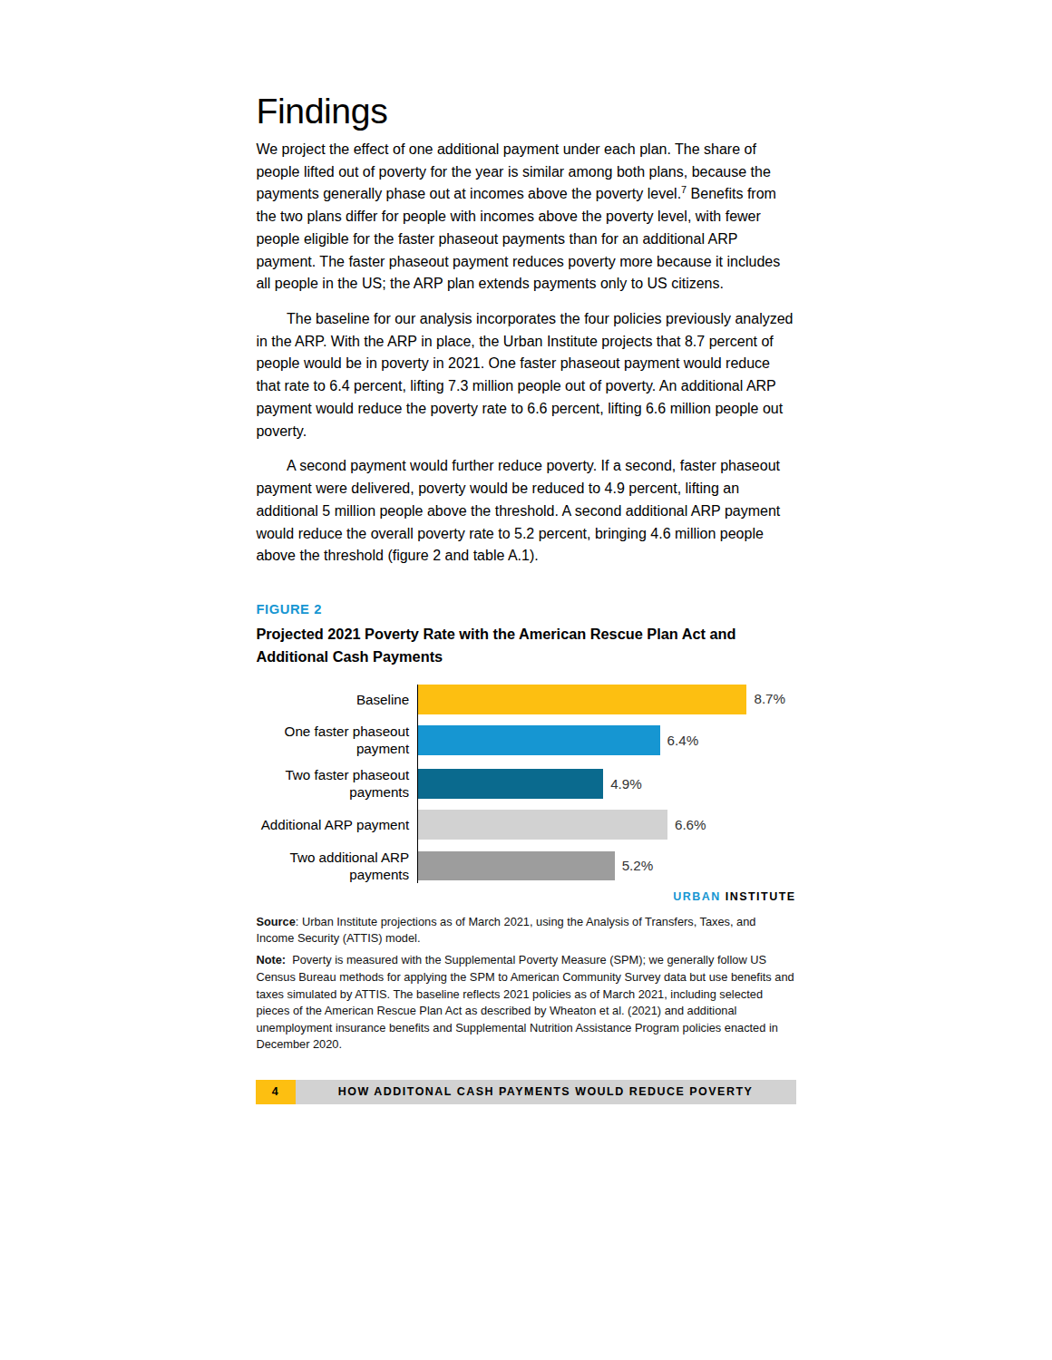Findings
We project the effect of one additional payment under each plan. The share of people lifted out of poverty for the year is similar among both plans, because the payments generally phase out at incomes above the poverty level.7 Benefits from the two plans differ for people with incomes above the poverty level, with fewer people eligible for the faster phaseout payments than for an additional ARP payment. The faster phaseout payment reduces poverty more because it includes all people in the US; the ARP plan extends payments only to US citizens.
The baseline for our analysis incorporates the four policies previously analyzed in the ARP. With the ARP in place, the Urban Institute projects that 8.7 percent of people would be in poverty in 2021. One faster phaseout payment would reduce that rate to 6.4 percent, lifting 7.3 million people out of poverty. An additional ARP payment would reduce the poverty rate to 6.6 percent, lifting 6.6 million people out poverty.
A second payment would further reduce poverty. If a second, faster phaseout payment were delivered, poverty would be reduced to 4.9 percent, lifting an additional 5 million people above the threshold. A second additional ARP payment would reduce the overall poverty rate to 5.2 percent, bringing 4.6 million people above the threshold (figure 2 and table A.1).
FIGURE 2
Projected 2021 Poverty Rate with the American Rescue Plan Act and Additional Cash Payments
Baseline
8.7%
One faster phaseout
payment
6.4%
Two faster phaseout
payments
4.9%
Additional ARP payment
6.6%
Two additional ARP
payments
5.2%
URBAN INSTITUTE
Source: Urban Institute projections as of March 2021, using the Analysis of Transfers, Taxes, and Income Security (ATTIS) model.
Note: Poverty is measured with the Supplemental Poverty Measure (SPM); we generally follow US Census Bureau methods for applying the SPM to American Community Survey data but use benefits and taxes simulated by ATTIS. The baseline reflects 2021 policies as of March 2021, including selected pieces of the American Rescue Plan Act as described by Wheaton et al. (2021) and additional unemployment insurance benefits and Supplemental Nutrition Assistance Program policies enacted in December 2020.
4
HOW ADDITONAL CASH PAYMENTS WOULD REDUCE POVERTY